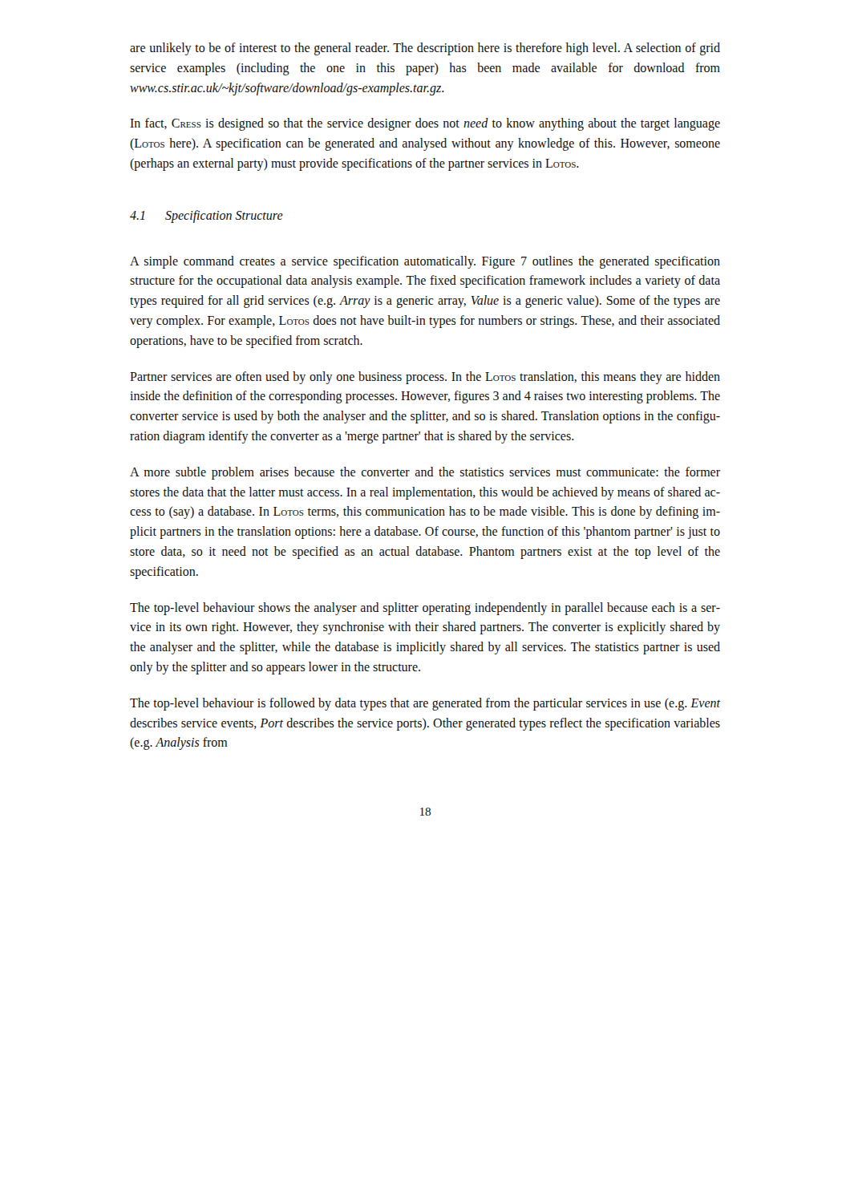are unlikely to be of interest to the general reader. The description here is therefore high level. A selection of grid service examples (including the one in this paper) has been made available for download from www.cs.stir.ac.uk/~kjt/software/download/gs-examples.tar.gz.
In fact, Cress is designed so that the service designer does not need to know anything about the target language (Lotos here). A specification can be generated and analysed without any knowledge of this. However, someone (perhaps an external party) must provide specifications of the partner services in Lotos.
4.1 Specification Structure
A simple command creates a service specification automatically. Figure 7 outlines the generated specification structure for the occupational data analysis example. The fixed specification framework includes a variety of data types required for all grid services (e.g. Array is a generic array, Value is a generic value). Some of the types are very complex. For example, Lotos does not have built-in types for numbers or strings. These, and their associated operations, have to be specified from scratch.
Partner services are often used by only one business process. In the Lotos translation, this means they are hidden inside the definition of the corresponding processes. However, figures 3 and 4 raises two interesting problems. The converter service is used by both the analyser and the splitter, and so is shared. Translation options in the configuration diagram identify the converter as a 'merge partner' that is shared by the services.
A more subtle problem arises because the converter and the statistics services must communicate: the former stores the data that the latter must access. In a real implementation, this would be achieved by means of shared access to (say) a database. In Lotos terms, this communication has to be made visible. This is done by defining implicit partners in the translation options: here a database. Of course, the function of this 'phantom partner' is just to store data, so it need not be specified as an actual database. Phantom partners exist at the top level of the specification.
The top-level behaviour shows the analyser and splitter operating independently in parallel because each is a service in its own right. However, they synchronise with their shared partners. The converter is explicitly shared by the analyser and the splitter, while the database is implicitly shared by all services. The statistics partner is used only by the splitter and so appears lower in the structure.
The top-level behaviour is followed by data types that are generated from the particular services in use (e.g. Event describes service events, Port describes the service ports). Other generated types reflect the specification variables (e.g. Analysis from
18